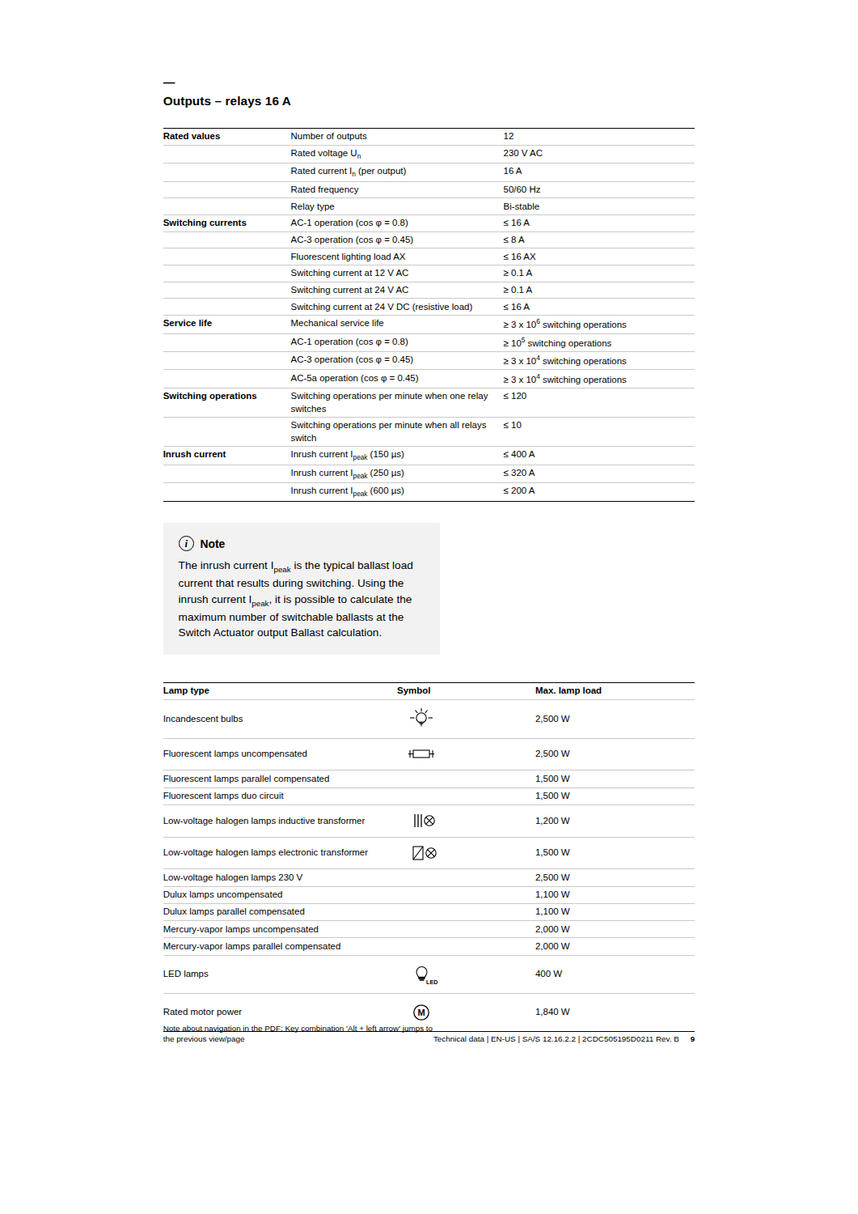—
Outputs – relays 16 A
| Rated values | Number of outputs | 12 |
| | Rated voltage U n | 230 V AC |
| | Rated current I n (per output) | 16 A |
| | Rated frequency | 50/60 Hz |
| | Relay type | Bi-stable |
| Switching currents | AC-1 operation (cos φ = 0.8) | ≤ 16 A |
| | AC-3 operation (cos φ = 0.45) | ≤ 8 A |
| | Fluorescent lighting load AX | ≤ 16 AX |
| | Switching current at 12 V AC | ≥ 0.1 A |
| | Switching current at 24 V AC | ≥ 0.1 A |
| | Switching current at 24 V DC (resistive load) | ≤ 16 A |
| Service life | Mechanical service life | ≥ 3 x 10 6 switching operations |
| | AC-1 operation (cos φ = 0.8) | ≥ 10 5 switching operations |
| | AC-3 operation (cos φ = 0.45) | ≥ 3 x 10 4 switching operations |
| | AC-5a operation (cos φ = 0.45) | ≥ 3 x 10 4 switching operations |
| Switching operations | Switching operations per minute when one relay switches | ≤ 120 |
| | Switching operations per minute when all relays switch | ≤ 10 |
| Inrush current | Inrush current I peak (150 µs) | ≤ 400 A |
| | Inrush current I peak (250 µs) | ≤ 320 A |
| | Inrush current I peak (600 µs) | ≤ 200 A |
Note
The inrush current Ipeak is the typical ballast load current that results during switching. Using the inrush current Ipeak, it is possible to calculate the maximum number of switchable ballasts at the Switch Actuator output Ballast calculation.
| Lamp type | Symbol | Max. lamp load |
| --- | --- | --- |
| Incandescent bulbs | | 2,500 W |
| Fluorescent lamps uncompensated | | 2,500 W |
| Fluorescent lamps parallel compensated | | 1,500 W |
| Fluorescent lamps duo circuit | | 1,500 W |
| Low-voltage halogen lamps inductive transformer | | 1,200 W |
| Low-voltage halogen lamps electronic transformer | | 1,500 W |
| Low-voltage halogen lamps 230 V | | 2,500 W |
| Dulux lamps uncompensated | | 1,100 W |
| Dulux lamps parallel compensated | | 1,100 W |
| Mercury-vapor lamps uncompensated | | 2,000 W |
| Mercury-vapor lamps parallel compensated | | 2,000 W |
| LED lamps | LED | 400 W |
| Rated motor power | M | 1,840 W |
Note about navigation in the PDF: Key combination 'Alt + left arrow' jumps to the previous view/page
Technical data | EN-US | SA/S 12.16.2.2 | 2CDC505195D0211 Rev. B 9